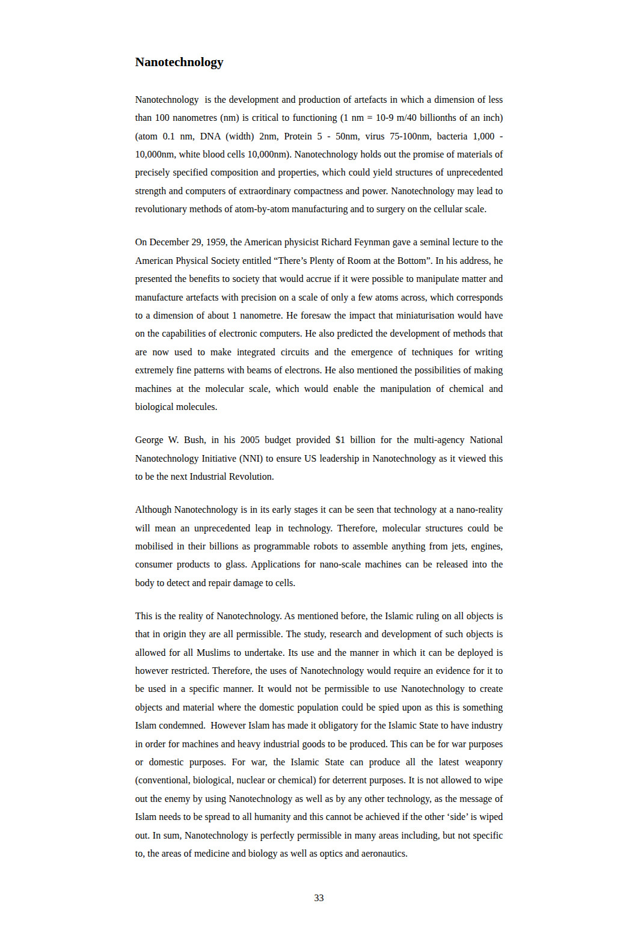Nanotechnology
Nanotechnology is the development and production of artefacts in which a dimension of less than 100 nanometres (nm) is critical to functioning (1 nm = 10-9 m/40 billionths of an inch) (atom 0.1 nm, DNA (width) 2nm, Protein 5 - 50nm, virus 75-100nm, bacteria 1,000 - 10,000nm, white blood cells 10,000nm). Nanotechnology holds out the promise of materials of precisely specified composition and properties, which could yield structures of unprecedented strength and computers of extraordinary compactness and power. Nanotechnology may lead to revolutionary methods of atom-by-atom manufacturing and to surgery on the cellular scale.
On December 29, 1959, the American physicist Richard Feynman gave a seminal lecture to the American Physical Society entitled “There’s Plenty of Room at the Bottom”. In his address, he presented the benefits to society that would accrue if it were possible to manipulate matter and manufacture artefacts with precision on a scale of only a few atoms across, which corresponds to a dimension of about 1 nanometre. He foresaw the impact that miniaturisation would have on the capabilities of electronic computers. He also predicted the development of methods that are now used to make integrated circuits and the emergence of techniques for writing extremely fine patterns with beams of electrons. He also mentioned the possibilities of making machines at the molecular scale, which would enable the manipulation of chemical and biological molecules.
George W. Bush, in his 2005 budget provided $1 billion for the multi-agency National Nanotechnology Initiative (NNI) to ensure US leadership in Nanotechnology as it viewed this to be the next Industrial Revolution.
Although Nanotechnology is in its early stages it can be seen that technology at a nano-reality will mean an unprecedented leap in technology. Therefore, molecular structures could be mobilised in their billions as programmable robots to assemble anything from jets, engines, consumer products to glass. Applications for nano-scale machines can be released into the body to detect and repair damage to cells.
This is the reality of Nanotechnology. As mentioned before, the Islamic ruling on all objects is that in origin they are all permissible. The study, research and development of such objects is allowed for all Muslims to undertake. Its use and the manner in which it can be deployed is however restricted. Therefore, the uses of Nanotechnology would require an evidence for it to be used in a specific manner. It would not be permissible to use Nanotechnology to create objects and material where the domestic population could be spied upon as this is something Islam condemned. However Islam has made it obligatory for the Islamic State to have industry in order for machines and heavy industrial goods to be produced. This can be for war purposes or domestic purposes. For war, the Islamic State can produce all the latest weaponry (conventional, biological, nuclear or chemical) for deterrent purposes. It is not allowed to wipe out the enemy by using Nanotechnology as well as by any other technology, as the message of Islam needs to be spread to all humanity and this cannot be achieved if the other ‘side’ is wiped out. In sum, Nanotechnology is perfectly permissible in many areas including, but not specific to, the areas of medicine and biology as well as optics and aeronautics.
33